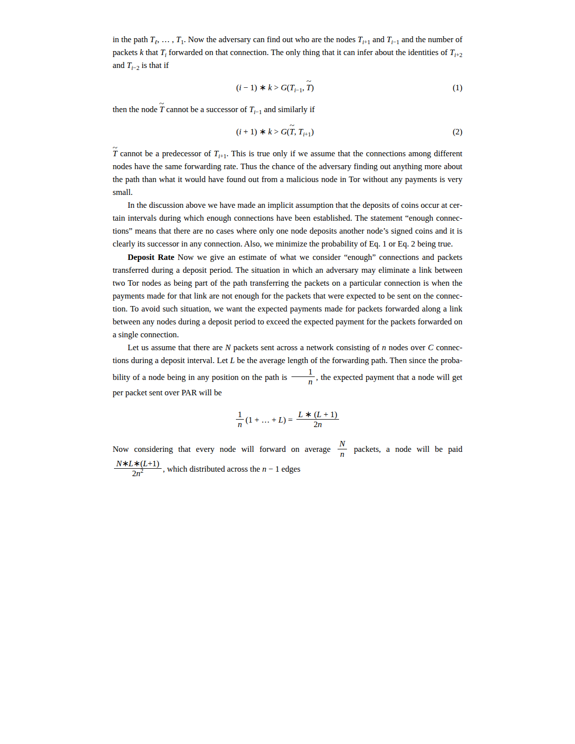in the path Tℓ, … , T1. Now the adversary can find out who are the nodes Ti+1 and Ti−1 and the number of packets k that Ti forwarded on that connection. The only thing that it can infer about the identities of Ti+2 and Ti−2 is that if
(i − 1) ∗ k > G(Ti−1, T)
(1)
then the node T cannot be a successor of Ti−1 and similarly if
(i + 1) ∗ k > G(T, Ti+1)
(2)
T cannot be a predecessor of Ti+1. This is true only if we assume that the connections among different nodes have the same forwarding rate. Thus the chance of the adversary finding out anything more about the path than what it would have found out from a malicious node in Tor without any payments is very small.
In the discussion above we have made an implicit assumption that the deposits of coins occur at certain intervals during which enough connections have been established. The statement “enough connections” means that there are no cases where only one node deposits another node’s signed coins and it is clearly its successor in any connection. Also, we minimize the probability of Eq. 1 or Eq. 2 being true.
Deposit Rate Now we give an estimate of what we consider “enough” connections and packets transferred during a deposit period. The situation in which an adversary may eliminate a link between two Tor nodes as being part of the path transferring the packets on a particular connection is when the payments made for that link are not enough for the packets that were expected to be sent on the connection. To avoid such situation, we want the expected payments made for packets forwarded along a link between any nodes during a deposit period to exceed the expected payment for the packets forwarded on a single connection.
Let us assume that there are N packets sent across a network consisting of n nodes over C connections during a deposit interval. Let L be the average length of the forwarding path. Then since the probability of a node being in any position on the path is 1 n, the expected payment that a node will get per packet sent over PAR will be
1 n(1 + … + L) = L ∗ (L + 1) 2n
Now considering that every node will forward on average Nn packets, a node will be paid N∗L∗(L+1) 2n2, which distributed across the n − 1 edges